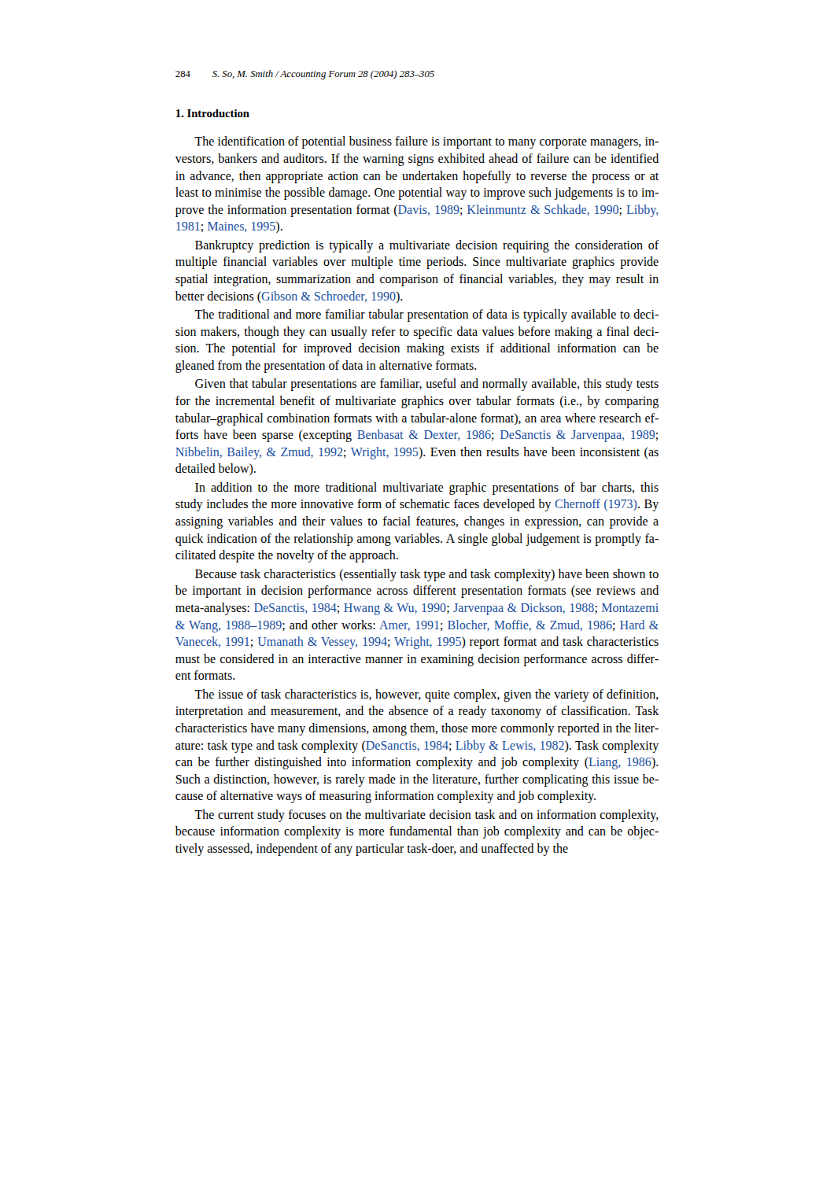284 S. So, M. Smith / Accounting Forum 28 (2004) 283–305
1. Introduction
The identification of potential business failure is important to many corporate managers, investors, bankers and auditors. If the warning signs exhibited ahead of failure can be identified in advance, then appropriate action can be undertaken hopefully to reverse the process or at least to minimise the possible damage. One potential way to improve such judgements is to improve the information presentation format (Davis, 1989; Kleinmuntz & Schkade, 1990; Libby, 1981; Maines, 1995).
Bankruptcy prediction is typically a multivariate decision requiring the consideration of multiple financial variables over multiple time periods. Since multivariate graphics provide spatial integration, summarization and comparison of financial variables, they may result in better decisions (Gibson & Schroeder, 1990).
The traditional and more familiar tabular presentation of data is typically available to decision makers, though they can usually refer to specific data values before making a final decision. The potential for improved decision making exists if additional information can be gleaned from the presentation of data in alternative formats.
Given that tabular presentations are familiar, useful and normally available, this study tests for the incremental benefit of multivariate graphics over tabular formats (i.e., by comparing tabular–graphical combination formats with a tabular-alone format), an area where research efforts have been sparse (excepting Benbasat & Dexter, 1986; DeSanctis & Jarvenpaa, 1989; Nibbelin, Bailey, & Zmud, 1992; Wright, 1995). Even then results have been inconsistent (as detailed below).
In addition to the more traditional multivariate graphic presentations of bar charts, this study includes the more innovative form of schematic faces developed by Chernoff (1973). By assigning variables and their values to facial features, changes in expression, can provide a quick indication of the relationship among variables. A single global judgement is promptly facilitated despite the novelty of the approach.
Because task characteristics (essentially task type and task complexity) have been shown to be important in decision performance across different presentation formats (see reviews and meta-analyses: DeSanctis, 1984; Hwang & Wu, 1990; Jarvenpaa & Dickson, 1988; Montazemi & Wang, 1988–1989; and other works: Amer, 1991; Blocher, Moffie, & Zmud, 1986; Hard & Vanecek, 1991; Umanath & Vessey, 1994; Wright, 1995) report format and task characteristics must be considered in an interactive manner in examining decision performance across different formats.
The issue of task characteristics is, however, quite complex, given the variety of definition, interpretation and measurement, and the absence of a ready taxonomy of classification. Task characteristics have many dimensions, among them, those more commonly reported in the literature: task type and task complexity (DeSanctis, 1984; Libby & Lewis, 1982). Task complexity can be further distinguished into information complexity and job complexity (Liang, 1986). Such a distinction, however, is rarely made in the literature, further complicating this issue because of alternative ways of measuring information complexity and job complexity.
The current study focuses on the multivariate decision task and on information complexity, because information complexity is more fundamental than job complexity and can be objectively assessed, independent of any particular task-doer, and unaffected by the